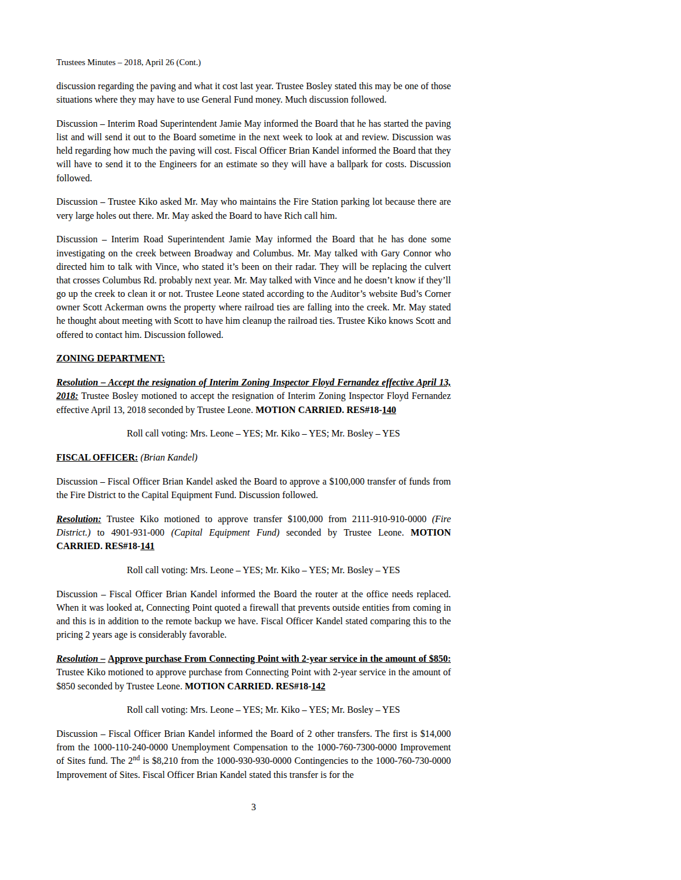Trustees Minutes – 2018, April 26 (Cont.)
discussion regarding the paving and what it cost last year. Trustee Bosley stated this may be one of those situations where they may have to use General Fund money. Much discussion followed.
Discussion – Interim Road Superintendent Jamie May informed the Board that he has started the paving list and will send it out to the Board sometime in the next week to look at and review. Discussion was held regarding how much the paving will cost. Fiscal Officer Brian Kandel informed the Board that they will have to send it to the Engineers for an estimate so they will have a ballpark for costs. Discussion followed.
Discussion – Trustee Kiko asked Mr. May who maintains the Fire Station parking lot because there are very large holes out there. Mr. May asked the Board to have Rich call him.
Discussion – Interim Road Superintendent Jamie May informed the Board that he has done some investigating on the creek between Broadway and Columbus. Mr. May talked with Gary Connor who directed him to talk with Vince, who stated it’s been on their radar. They will be replacing the culvert that crosses Columbus Rd. probably next year. Mr. May talked with Vince and he doesn’t know if they’ll go up the creek to clean it or not. Trustee Leone stated according to the Auditor’s website Bud’s Corner owner Scott Ackerman owns the property where railroad ties are falling into the creek. Mr. May stated he thought about meeting with Scott to have him cleanup the railroad ties. Trustee Kiko knows Scott and offered to contact him. Discussion followed.
ZONING DEPARTMENT:
Resolution – Accept the resignation of Interim Zoning Inspector Floyd Fernandez effective April 13, 2018: Trustee Bosley motioned to accept the resignation of Interim Zoning Inspector Floyd Fernandez effective April 13, 2018 seconded by Trustee Leone. MOTION CARRIED. RES#18-140
Roll call voting: Mrs. Leone – YES; Mr. Kiko – YES; Mr. Bosley – YES
FISCAL OFFICER: (Brian Kandel)
Discussion – Fiscal Officer Brian Kandel asked the Board to approve a $100,000 transfer of funds from the Fire District to the Capital Equipment Fund. Discussion followed.
Resolution: Trustee Kiko motioned to approve transfer $100,000 from 2111-910-910-0000 (Fire District.) to 4901-931-000 (Capital Equipment Fund) seconded by Trustee Leone. MOTION CARRIED. RES#18-141
Roll call voting: Mrs. Leone – YES; Mr. Kiko – YES; Mr. Bosley – YES
Discussion – Fiscal Officer Brian Kandel informed the Board the router at the office needs replaced. When it was looked at, Connecting Point quoted a firewall that prevents outside entities from coming in and this is in addition to the remote backup we have. Fiscal Officer Kandel stated comparing this to the pricing 2 years age is considerably favorable.
Resolution – Approve purchase From Connecting Point with 2-year service in the amount of $850: Trustee Kiko motioned to approve purchase from Connecting Point with 2-year service in the amount of $850 seconded by Trustee Leone. MOTION CARRIED. RES#18-142
Roll call voting: Mrs. Leone – YES; Mr. Kiko – YES; Mr. Bosley – YES
Discussion – Fiscal Officer Brian Kandel informed the Board of 2 other transfers. The first is $14,000 from the 1000-110-240-0000 Unemployment Compensation to the 1000-760-7300-0000 Improvement of Sites fund. The 2nd is $8,210 from the 1000-930-930-0000 Contingencies to the 1000-760-730-0000 Improvement of Sites. Fiscal Officer Brian Kandel stated this transfer is for the
3